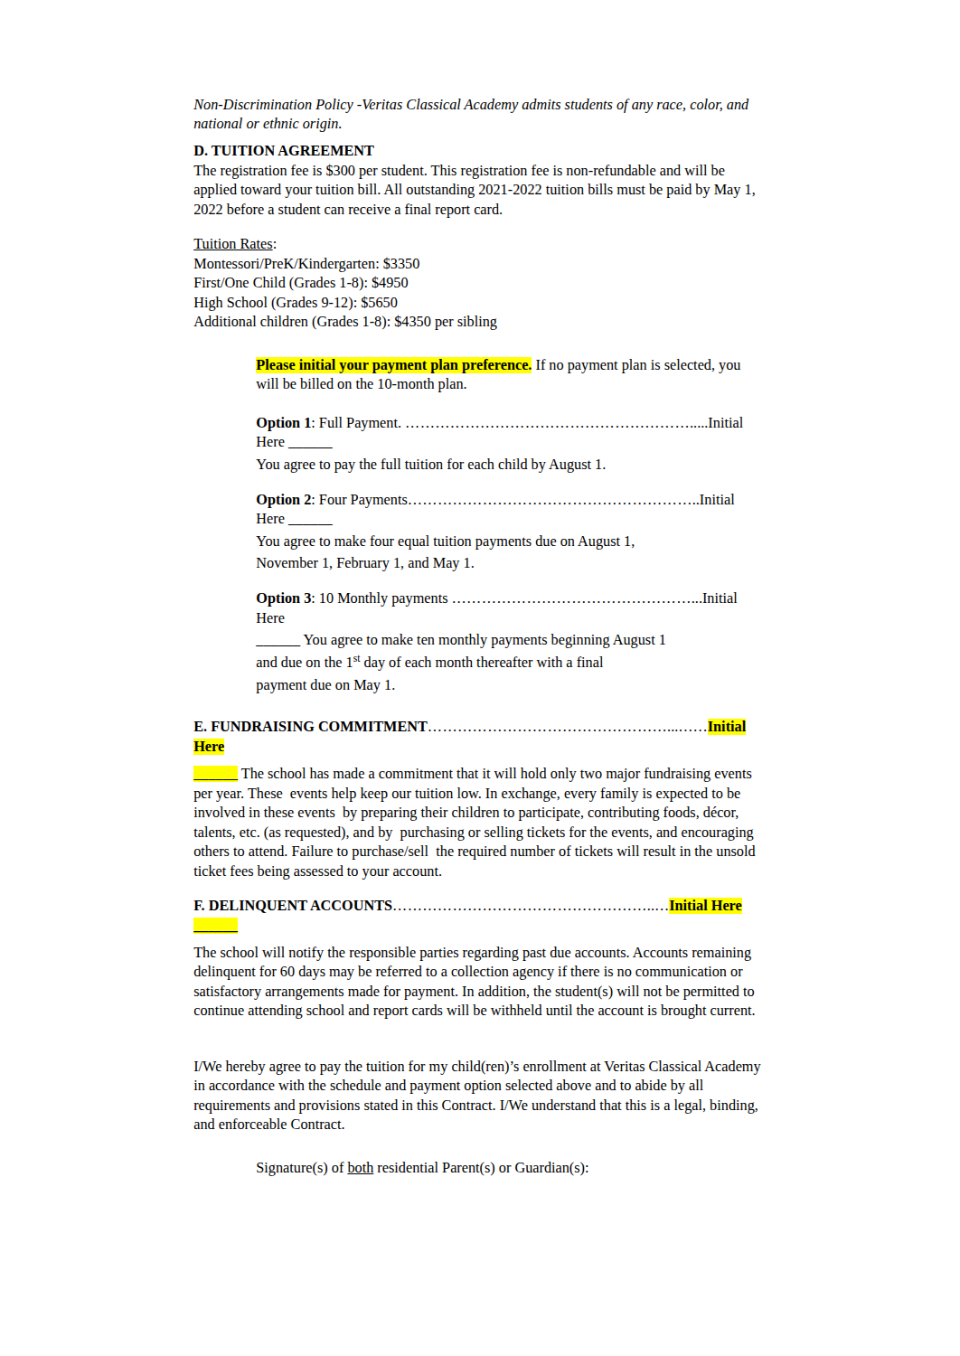Non-Discrimination Policy -Veritas Classical Academy admits students of any race, color, and national or ethnic origin.
D. TUITION AGREEMENT
The registration fee is $300 per student. This registration fee is non-refundable and will be applied toward your tuition bill. All outstanding 2021-2022 tuition bills must be paid by May 1, 2022 before a student can receive a final report card.
Tuition Rates:
Montessori/PreK/Kindergarten: $3350
First/One Child (Grades 1-8): $4950
High School (Grades 9-12): $5650
Additional children (Grades 1-8): $4350 per sibling
Please initial your payment plan preference. If no payment plan is selected, you will be billed on the 10-month plan.
Option 1: Full Payment. ………………………………………………….....Initial Here ______
You agree to pay the full tuition for each child by August 1.
Option 2: Four Payments…………………………………………………..Initial Here ______
You agree to make four equal tuition payments due on August 1,
November 1, February 1, and May 1.
Option 3: 10 Monthly payments …………………………………………...Initial Here
______ You agree to make ten monthly payments beginning August 1
and due on the 1st day of each month thereafter with a final
payment due on May 1.
E. FUNDRAISING COMMITMENT…………………………………………...……Initial Here
______ The school has made a commitment that it will hold only two major fundraising events per year. These events help keep our tuition low. In exchange, every family is expected to be involved in these events by preparing their children to participate, contributing foods, décor, talents, etc. (as requested), and by purchasing or selling tickets for the events, and encouraging others to attend. Failure to purchase/sell the required number of tickets will result in the unsold ticket fees being assessed to your account.
F. DELINQUENT ACCOUNTS……………………………………………..…Initial Here ______
The school will notify the responsible parties regarding past due accounts. Accounts remaining delinquent for 60 days may be referred to a collection agency if there is no communication or satisfactory arrangements made for payment. In addition, the student(s) will not be permitted to continue attending school and report cards will be withheld until the account is brought current.
I/We hereby agree to pay the tuition for my child(ren)’s enrollment at Veritas Classical Academy in accordance with the schedule and payment option selected above and to abide by all requirements and provisions stated in this Contract. I/We understand that this is a legal, binding, and enforceable Contract.
Signature(s) of both residential Parent(s) or Guardian(s):